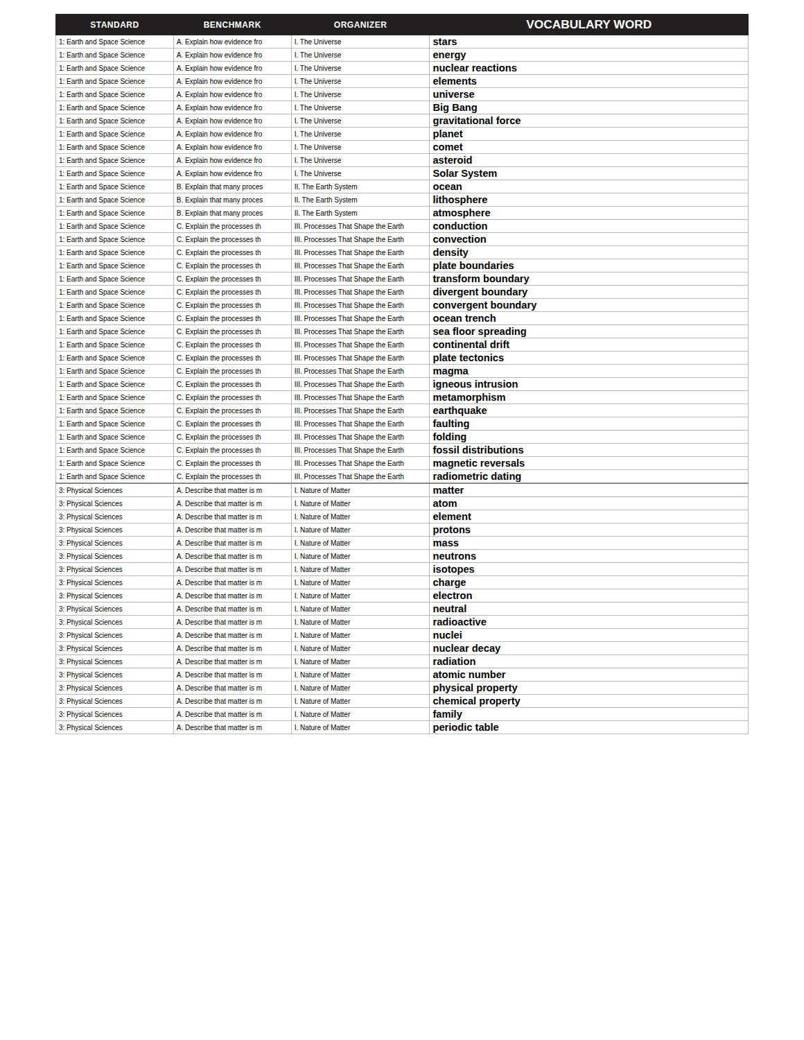| STANDARD | BENCHMARK | ORGANIZER | VOCABULARY WORD |
| --- | --- | --- | --- |
| 1: Earth and Space Science | A. Explain how evidence fro | I. The Universe | stars |
| 1: Earth and Space Science | A. Explain how evidence fro | I. The Universe | energy |
| 1: Earth and Space Science | A. Explain how evidence fro | I. The Universe | nuclear reactions |
| 1: Earth and Space Science | A. Explain how evidence fro | I. The Universe | elements |
| 1: Earth and Space Science | A. Explain how evidence fro | I. The Universe | universe |
| 1: Earth and Space Science | A. Explain how evidence fro | I. The Universe | Big Bang |
| 1: Earth and Space Science | A. Explain how evidence fro | I. The Universe | gravitational force |
| 1: Earth and Space Science | A. Explain how evidence fro | I. The Universe | planet |
| 1: Earth and Space Science | A. Explain how evidence fro | I. The Universe | comet |
| 1: Earth and Space Science | A. Explain how evidence fro | I. The Universe | asteroid |
| 1: Earth and Space Science | A. Explain how evidence fro | I. The Universe | Solar System |
| 1: Earth and Space Science | B. Explain that many proces | II. The Earth System | ocean |
| 1: Earth and Space Science | B. Explain that many proces | II. The Earth System | lithosphere |
| 1: Earth and Space Science | B. Explain that many proces | II. The Earth System | atmosphere |
| 1: Earth and Space Science | C. Explain the processes th | III. Processes That Shape the Earth | conduction |
| 1: Earth and Space Science | C. Explain the processes th | III. Processes That Shape the Earth | convection |
| 1: Earth and Space Science | C. Explain the processes th | III. Processes That Shape the Earth | density |
| 1: Earth and Space Science | C. Explain the processes th | III. Processes That Shape the Earth | plate boundaries |
| 1: Earth and Space Science | C. Explain the processes th | III. Processes That Shape the Earth | transform boundary |
| 1: Earth and Space Science | C. Explain the processes th | III. Processes That Shape the Earth | divergent boundary |
| 1: Earth and Space Science | C. Explain the processes th | III. Processes That Shape the Earth | convergent boundary |
| 1: Earth and Space Science | C. Explain the processes th | III. Processes That Shape the Earth | ocean trench |
| 1: Earth and Space Science | C. Explain the processes th | III. Processes That Shape the Earth | sea floor spreading |
| 1: Earth and Space Science | C. Explain the processes th | III. Processes That Shape the Earth | continental drift |
| 1: Earth and Space Science | C. Explain the processes th | III. Processes That Shape the Earth | plate tectonics |
| 1: Earth and Space Science | C. Explain the processes th | III. Processes That Shape the Earth | magma |
| 1: Earth and Space Science | C. Explain the processes th | III. Processes That Shape the Earth | igneous intrusion |
| 1: Earth and Space Science | C. Explain the processes th | III. Processes That Shape the Earth | metamorphism |
| 1: Earth and Space Science | C. Explain the processes th | III. Processes That Shape the Earth | earthquake |
| 1: Earth and Space Science | C. Explain the processes th | III. Processes That Shape the Earth | faulting |
| 1: Earth and Space Science | C. Explain the processes th | III. Processes That Shape the Earth | folding |
| 1: Earth and Space Science | C. Explain the processes th | III. Processes That Shape the Earth | fossil distributions |
| 1: Earth and Space Science | C. Explain the processes th | III. Processes That Shape the Earth | magnetic reversals |
| 1: Earth and Space Science | C. Explain the processes th | III. Processes That Shape the Earth | radiometric dating |
| 3: Physical Sciences | A. Describe that matter is m | I. Nature of Matter | matter |
| 3: Physical Sciences | A. Describe that matter is m | I. Nature of Matter | atom |
| 3: Physical Sciences | A. Describe that matter is m | I. Nature of Matter | element |
| 3: Physical Sciences | A. Describe that matter is m | I. Nature of Matter | protons |
| 3: Physical Sciences | A. Describe that matter is m | I. Nature of Matter | mass |
| 3: Physical Sciences | A. Describe that matter is m | I. Nature of Matter | neutrons |
| 3: Physical Sciences | A. Describe that matter is m | I. Nature of Matter | isotopes |
| 3: Physical Sciences | A. Describe that matter is m | I. Nature of Matter | charge |
| 3: Physical Sciences | A. Describe that matter is m | I. Nature of Matter | electron |
| 3: Physical Sciences | A. Describe that matter is m | I. Nature of Matter | neutral |
| 3: Physical Sciences | A. Describe that matter is m | I. Nature of Matter | radioactive |
| 3: Physical Sciences | A. Describe that matter is m | I. Nature of Matter | nuclei |
| 3: Physical Sciences | A. Describe that matter is m | I. Nature of Matter | nuclear decay |
| 3: Physical Sciences | A. Describe that matter is m | I. Nature of Matter | radiation |
| 3: Physical Sciences | A. Describe that matter is m | I. Nature of Matter | atomic number |
| 3: Physical Sciences | A. Describe that matter is m | I. Nature of Matter | physical property |
| 3: Physical Sciences | A. Describe that matter is m | I. Nature of Matter | chemical property |
| 3: Physical Sciences | A. Describe that matter is m | I. Nature of Matter | family |
| 3: Physical Sciences | A. Describe that matter is m | I. Nature of Matter | periodic table |